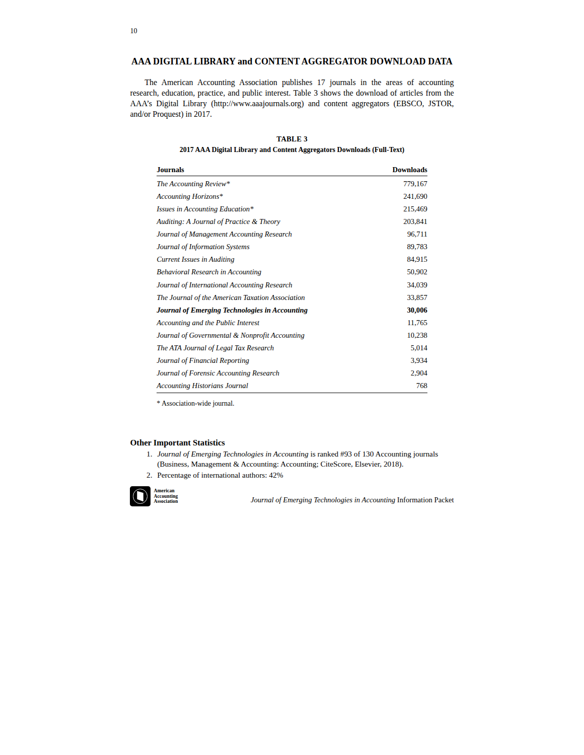10
AAA DIGITAL LIBRARY and CONTENT AGGREGATOR DOWNLOAD DATA
The American Accounting Association publishes 17 journals in the areas of accounting research, education, practice, and public interest. Table 3 shows the download of articles from the AAA’s Digital Library (http://www.aaajournals.org) and content aggregators (EBSCO, JSTOR, and/or Proquest) in 2017.
TABLE 3 2017 AAA Digital Library and Content Aggregators Downloads (Full-Text)
| Journals | Downloads |
| --- | --- |
| The Accounting Review* | 779,167 |
| Accounting Horizons* | 241,690 |
| Issues in Accounting Education* | 215,469 |
| Auditing: A Journal of Practice & Theory | 203,841 |
| Journal of Management Accounting Research | 96,711 |
| Journal of Information Systems | 89,783 |
| Current Issues in Auditing | 84,915 |
| Behavioral Research in Accounting | 50,902 |
| Journal of International Accounting Research | 34,039 |
| The Journal of the American Taxation Association | 33,857 |
| Journal of Emerging Technologies in Accounting | 30,006 |
| Accounting and the Public Interest | 11,765 |
| Journal of Governmental & Nonprofit Accounting | 10,238 |
| The ATA Journal of Legal Tax Research | 5,014 |
| Journal of Financial Reporting | 3,934 |
| Journal of Forensic Accounting Research | 2,904 |
| Accounting Historians Journal | 768 |
* Association-wide journal.
Other Important Statistics
Journal of Emerging Technologies in Accounting is ranked #93 of 130 Accounting journals (Business, Management & Accounting: Accounting; CiteScore, Elsevier, 2018).
Percentage of international authors: 42%
American
Accounting
Association
Journal of Emerging Technologies in Accounting Information Packet